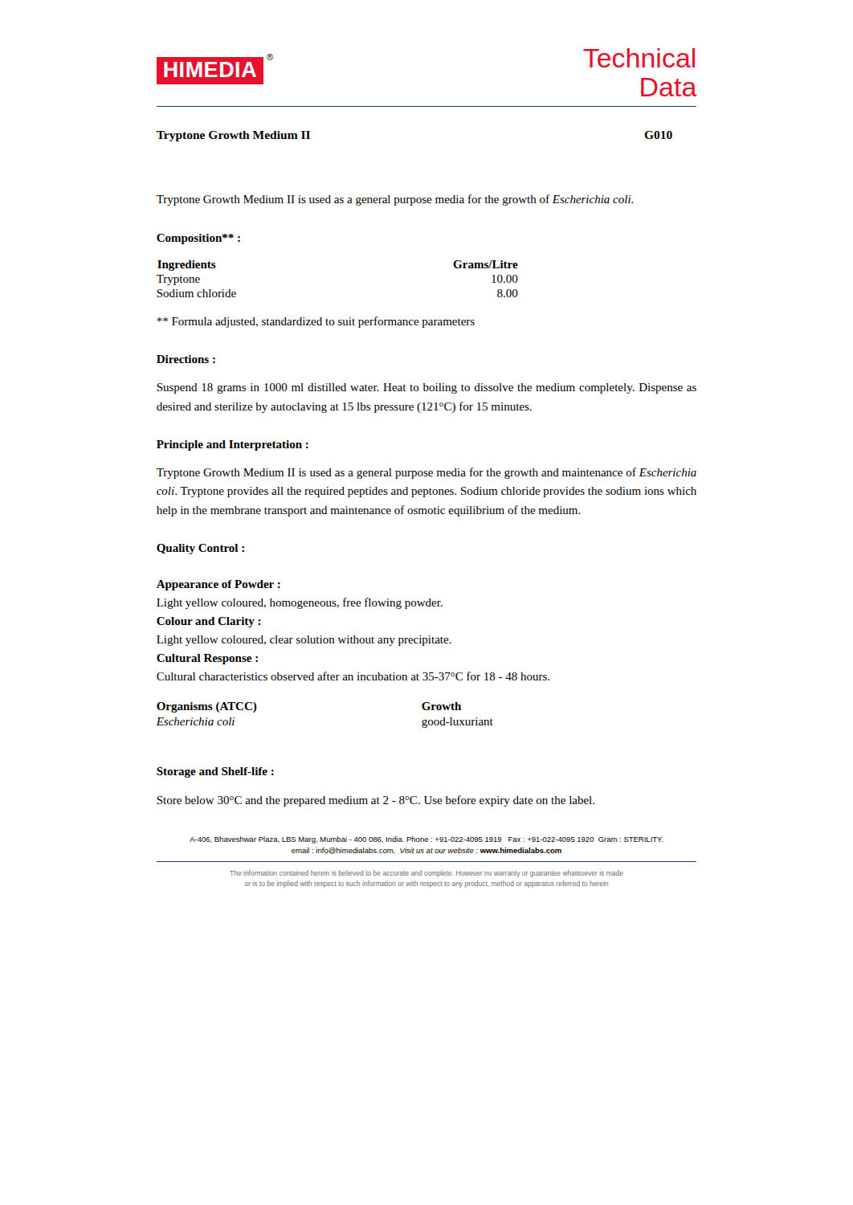HI MEDIA ®
Technical
Data
Tryptone Growth Medium II
G010
Tryptone Growth Medium II is used as a general purpose media for the growth of Escherichia coli.
Composition** :
| Ingredients | Grams/Litre |
| --- | --- |
| Tryptone | 10.00 |
| Sodium chloride | 8.00 |
** Formula adjusted, standardized to suit performance parameters
Directions :
Suspend 18 grams in 1000 ml distilled water. Heat to boiling to dissolve the medium completely. Dispense as desired and sterilize by autoclaving at 15 lbs pressure (121°C) for 15 minutes.
Principle and Interpretation :
Tryptone Growth Medium II is used as a general purpose media for the growth and maintenance of Escherichia coli. Tryptone provides all the required peptides and peptones. Sodium chloride provides the sodium ions which help in the membrane transport and maintenance of osmotic equilibrium of the medium.
Quality Control :
Appearance of Powder :
Light yellow coloured, homogeneous, free flowing powder.
Colour and Clarity :
Light yellow coloured, clear solution without any precipitate.
Cultural Response :
Cultural characteristics observed after an incubation at 35-37°C for 18 - 48 hours.
| Organisms (ATCC) | Growth |
| --- | --- |
| Escherichia coli | good-luxuriant |
Storage and Shelf-life :
Store below 30°C and the prepared medium at 2 - 8°C. Use before expiry date on the label.
A-406, Bhaveshwar Plaza, LBS Marg, Mumbai - 400 086, India. Phone : +91-022-4095 1919 Fax : +91-022-4095 1920 Gram : STERILITY.
email : info@himedialabs.com. Visit us at our website : www.himedialabs.com
The information contained herein is believed to be accurate and complete. However no warranty or guarantee whatsoever is made
or is to be implied with respect to such information or with respect to any product, method or apparatus referred to herein